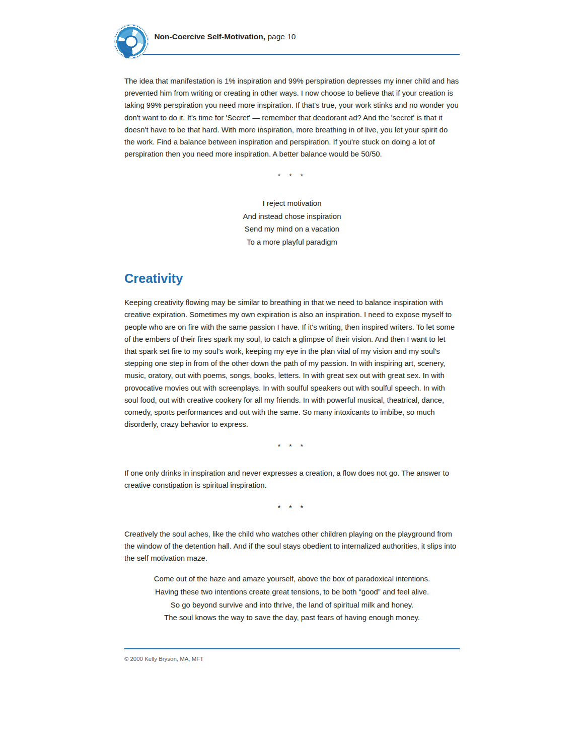Non-Coercive Self-Motivation, page 10
The idea that manifestation is 1% inspiration and 99% perspiration depresses my inner child and has prevented him from writing or creating in other ways. I now choose to believe that if your creation is taking 99% perspiration you need more inspiration. If that's true, your work stinks and no wonder you don't want to do it. It's time for 'Secret' — remember that deodorant ad? And the 'secret' is that it doesn't have to be that hard. With more inspiration, more breathing in of live, you let your spirit do the work. Find a balance between inspiration and perspiration. If you're stuck on doing a lot of perspiration then you need more inspiration. A better balance would be 50/50.
* * *
I reject motivation
And instead chose inspiration
Send my mind on a vacation
To a more playful paradigm
Creativity
Keeping creativity flowing may be similar to breathing in that we need to balance inspiration with creative expiration. Sometimes my own expiration is also an inspiration. I need to expose myself to people who are on fire with the same passion I have. If it's writing, then inspired writers. To let some of the embers of their fires spark my soul, to catch a glimpse of their vision. And then I want to let that spark set fire to my soul's work, keeping my eye in the plan vital of my vision and my soul's stepping one step in from of the other down the path of my passion. In with inspiring art, scenery, music, oratory, out with poems, songs, books, letters. In with great sex out with great sex. In with provocative movies out with screenplays. In with soulful speakers out with soulful speech. In with soul food, out with creative cookery for all my friends. In with powerful musical, theatrical, dance, comedy, sports performances and out with the same. So many intoxicants to imbibe, so much disorderly, crazy behavior to express.
* * *
If one only drinks in inspiration and never expresses a creation, a flow does not go. The answer to creative constipation is spiritual inspiration.
* * *
Creatively the soul aches, like the child who watches other children playing on the playground from the window of the detention hall. And if the soul stays obedient to internalized authorities, it slips into the self motivation maze.
Come out of the haze and amaze yourself, above the box of paradoxical intentions.
Having these two intentions create great tensions, to be both “good” and feel alive.
So go beyond survive and into thrive, the land of spiritual milk and honey.
The soul knows the way to save the day, past fears of having enough money.
© 2000 Kelly Bryson, MA, MFT